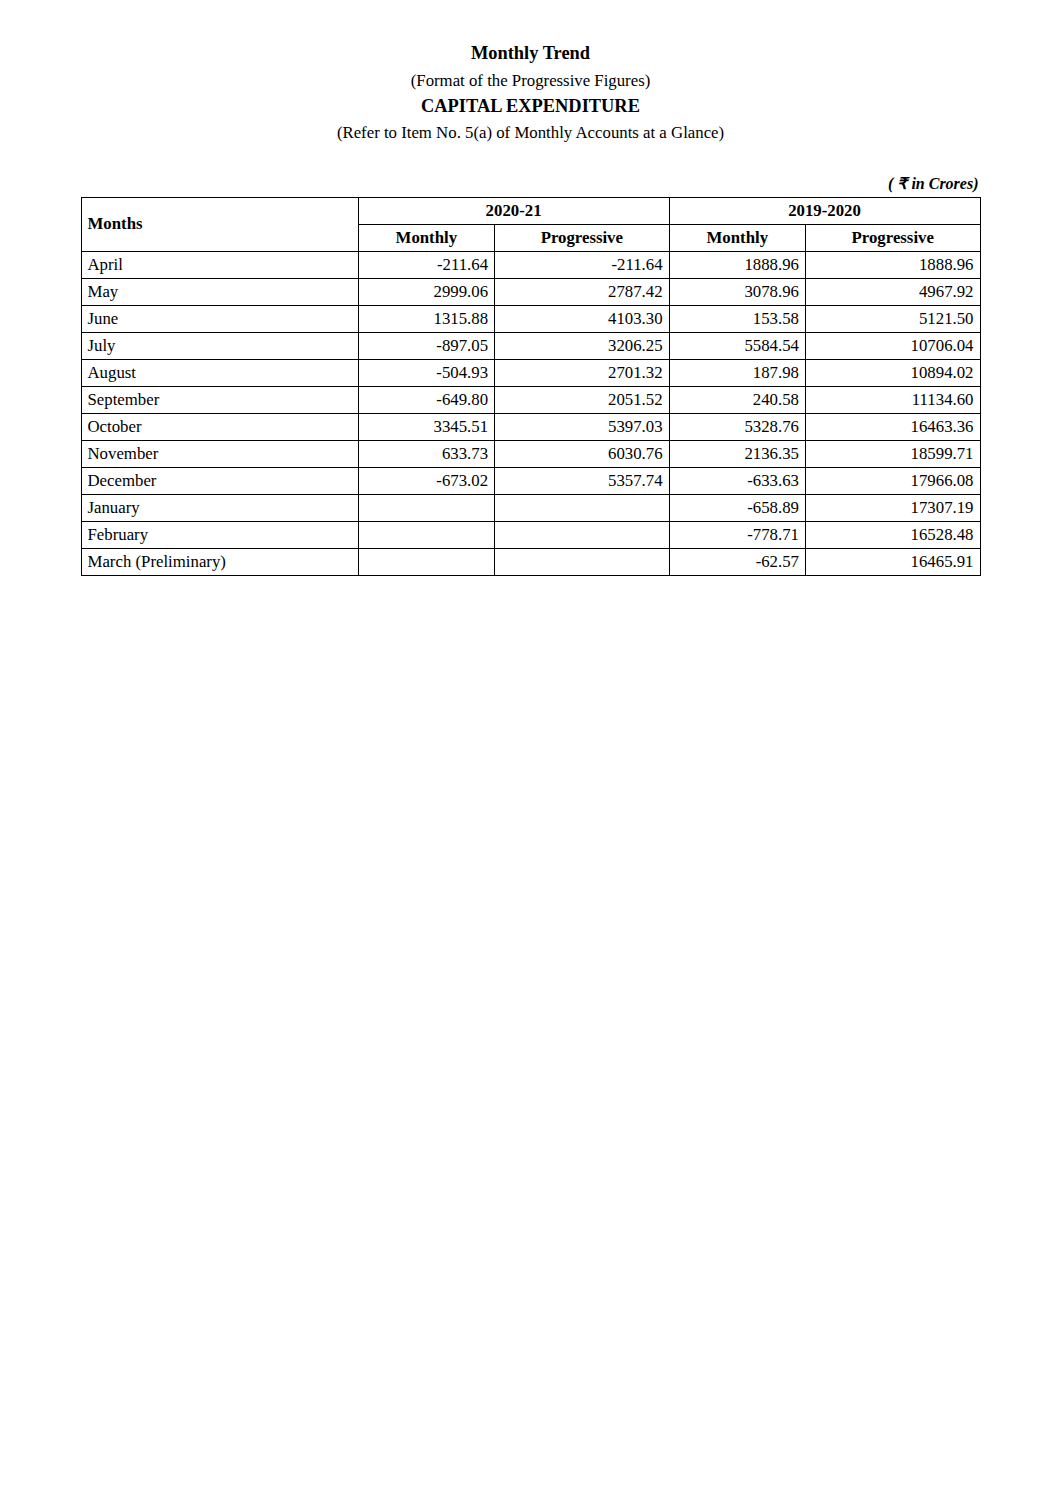Monthly Trend
(Format of the Progressive Figures)
CAPITAL EXPENDITURE
(Refer to Item No. 5(a) of Monthly Accounts at a Glance)
( ₹ in Crores)
| Months | 2020-21 | 2019-2020 |
| --- | --- | --- |
| Monthly | Progressive | Monthly | Progressive |
| April | -211.64 | -211.64 | 1888.96 | 1888.96 |
| May | 2999.06 | 2787.42 | 3078.96 | 4967.92 |
| June | 1315.88 | 4103.30 | 153.58 | 5121.50 |
| July | -897.05 | 3206.25 | 5584.54 | 10706.04 |
| August | -504.93 | 2701.32 | 187.98 | 10894.02 |
| September | -649.80 | 2051.52 | 240.58 | 11134.60 |
| October | 3345.51 | 5397.03 | 5328.76 | 16463.36 |
| November | 633.73 | 6030.76 | 2136.35 | 18599.71 |
| December | -673.02 | 5357.74 | -633.63 | 17966.08 |
| January | | | -658.89 | 17307.19 |
| February | | | -778.71 | 16528.48 |
| March (Preliminary) | | | -62.57 | 16465.91 |